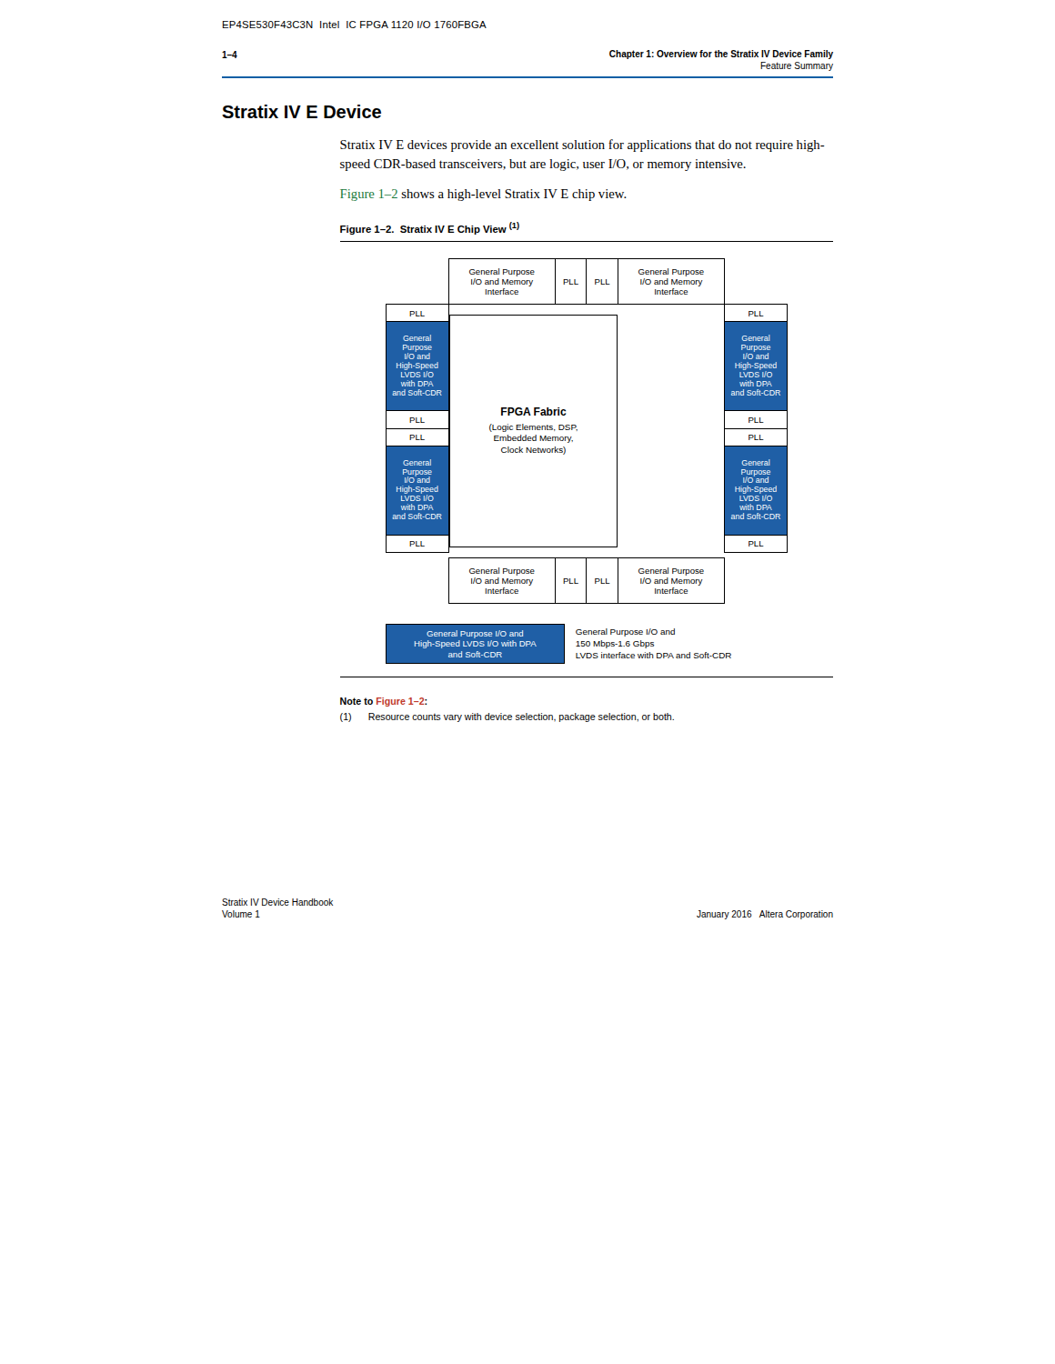EP4SE530F43C3N Intel IC FPGA 1120 I/O 1760FBGA
1–4
Chapter 1: Overview for the Stratix IV Device Family
Feature Summary
Stratix IV E Device
Stratix IV E devices provide an excellent solution for applications that do not require high-speed CDR-based transceivers, but are logic, user I/O, or memory intensive.
Figure 1–2 shows a high-level Stratix IV E chip view.
Figure 1–2. Stratix IV E Chip View (1)
| | General Purpose I/O and Memory Interface | PLL | PLL | General Purpose I/O and Memory Interface | |
| PLL | / FPGA Fabric (Logic Elements, DSP, Embedded Memory, Clock Networks) / | | PLL |
| General Purpose I/O and High-Speed LVDS I/O with DPA and Soft-CDR | | General Purpose I/O and High-Speed LVDS I/O with DPA and Soft-CDR |
| PLL | | PLL |
| PLL | | PLL |
| General Purpose I/O and High-Speed LVDS I/O with DPA and Soft-CDR | | General Purpose I/O and High-Speed LVDS I/O with DPA and Soft-CDR |
| PLL | | PLL |
| | General Purpose I/O and Memory Interface | PLL | PLL | General Purpose I/O and Memory Interface | |
General Purpose I/O and
High-Speed LVDS I/O with DPA
and Soft-CDR
General Purpose I/O and
150 Mbps-1.6 Gbps
LVDS interface with DPA and Soft-CDR
Note to Figure 1–2:
(1) Resource counts vary with device selection, package selection, or both.
Stratix IV Device Handbook
Volume 1
January 2016 Altera Corporation